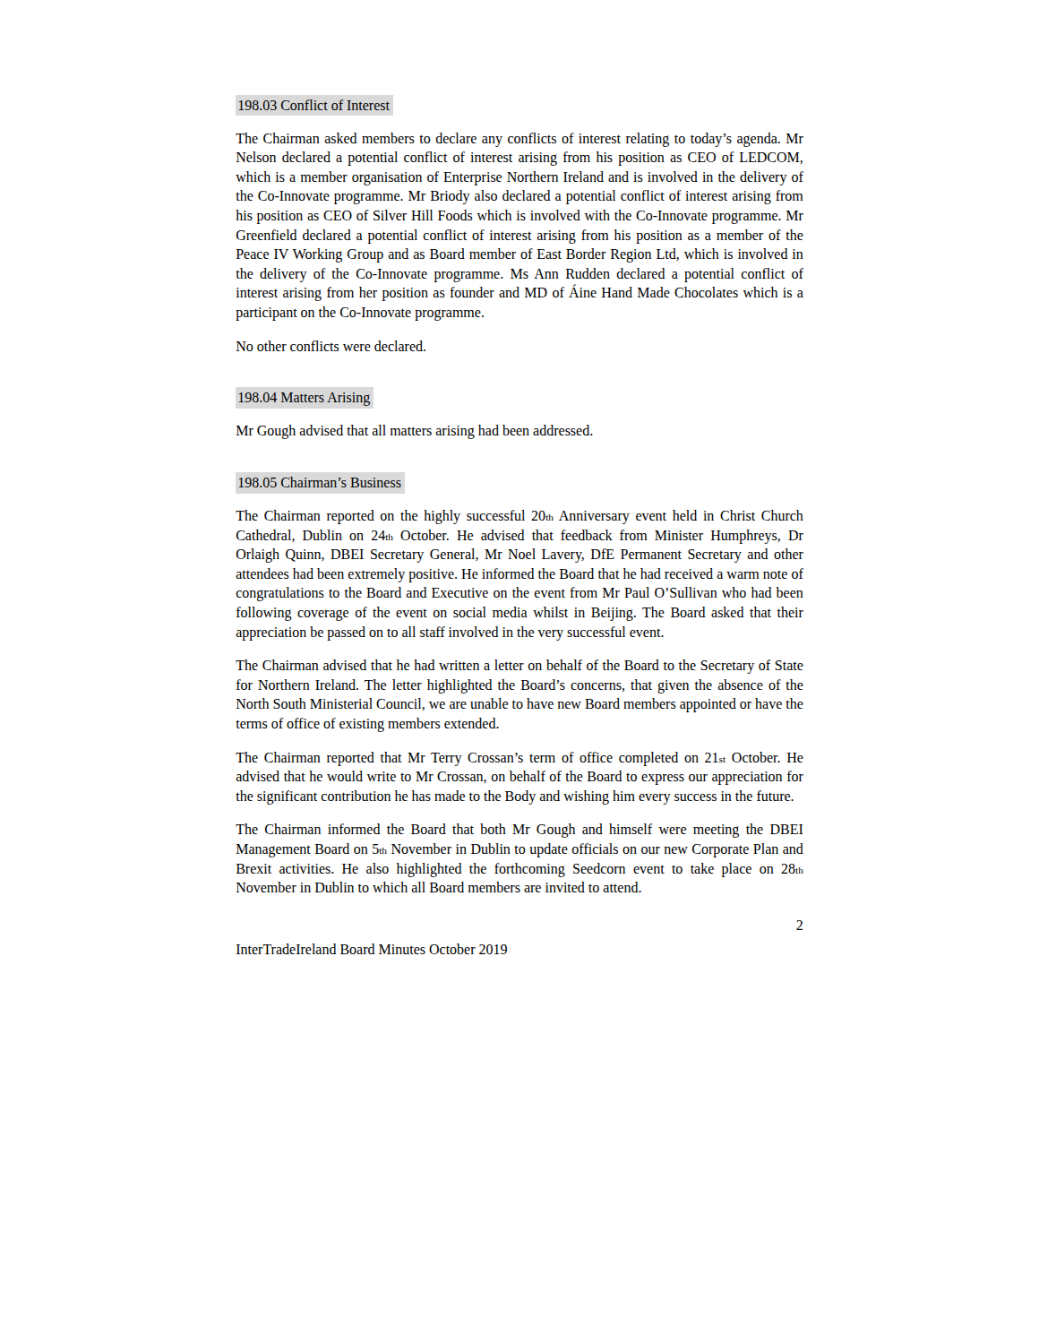198.03 Conflict of Interest
The Chairman asked members to declare any conflicts of interest relating to today’s agenda. Mr Nelson declared a potential conflict of interest arising from his position as CEO of LEDCOM, which is a member organisation of Enterprise Northern Ireland and is involved in the delivery of the Co-Innovate programme. Mr Briody also declared a potential conflict of interest arising from his position as CEO of Silver Hill Foods which is involved with the Co-Innovate programme. Mr Greenfield declared a potential conflict of interest arising from his position as a member of the Peace IV Working Group and as Board member of East Border Region Ltd, which is involved in the delivery of the Co-Innovate programme. Ms Ann Rudden declared a potential conflict of interest arising from her position as founder and MD of Áine Hand Made Chocolates which is a participant on the Co-Innovate programme.
No other conflicts were declared.
198.04 Matters Arising
Mr Gough advised that all matters arising had been addressed.
198.05 Chairman’s Business
The Chairman reported on the highly successful 20th Anniversary event held in Christ Church Cathedral, Dublin on 24th October. He advised that feedback from Minister Humphreys, Dr Orlaigh Quinn, DBEI Secretary General, Mr Noel Lavery, DfE Permanent Secretary and other attendees had been extremely positive. He informed the Board that he had received a warm note of congratulations to the Board and Executive on the event from Mr Paul O’Sullivan who had been following coverage of the event on social media whilst in Beijing. The Board asked that their appreciation be passed on to all staff involved in the very successful event.
The Chairman advised that he had written a letter on behalf of the Board to the Secretary of State for Northern Ireland. The letter highlighted the Board’s concerns, that given the absence of the North South Ministerial Council, we are unable to have new Board members appointed or have the terms of office of existing members extended.
The Chairman reported that Mr Terry Crossan’s term of office completed on 21st October. He advised that he would write to Mr Crossan, on behalf of the Board to express our appreciation for the significant contribution he has made to the Body and wishing him every success in the future.
The Chairman informed the Board that both Mr Gough and himself were meeting the DBEI Management Board on 5th November in Dublin to update officials on our new Corporate Plan and Brexit activities. He also highlighted the forthcoming Seedcorn event to take place on 28th November in Dublin to which all Board members are invited to attend.
2
InterTradeIreland Board Minutes October 2019